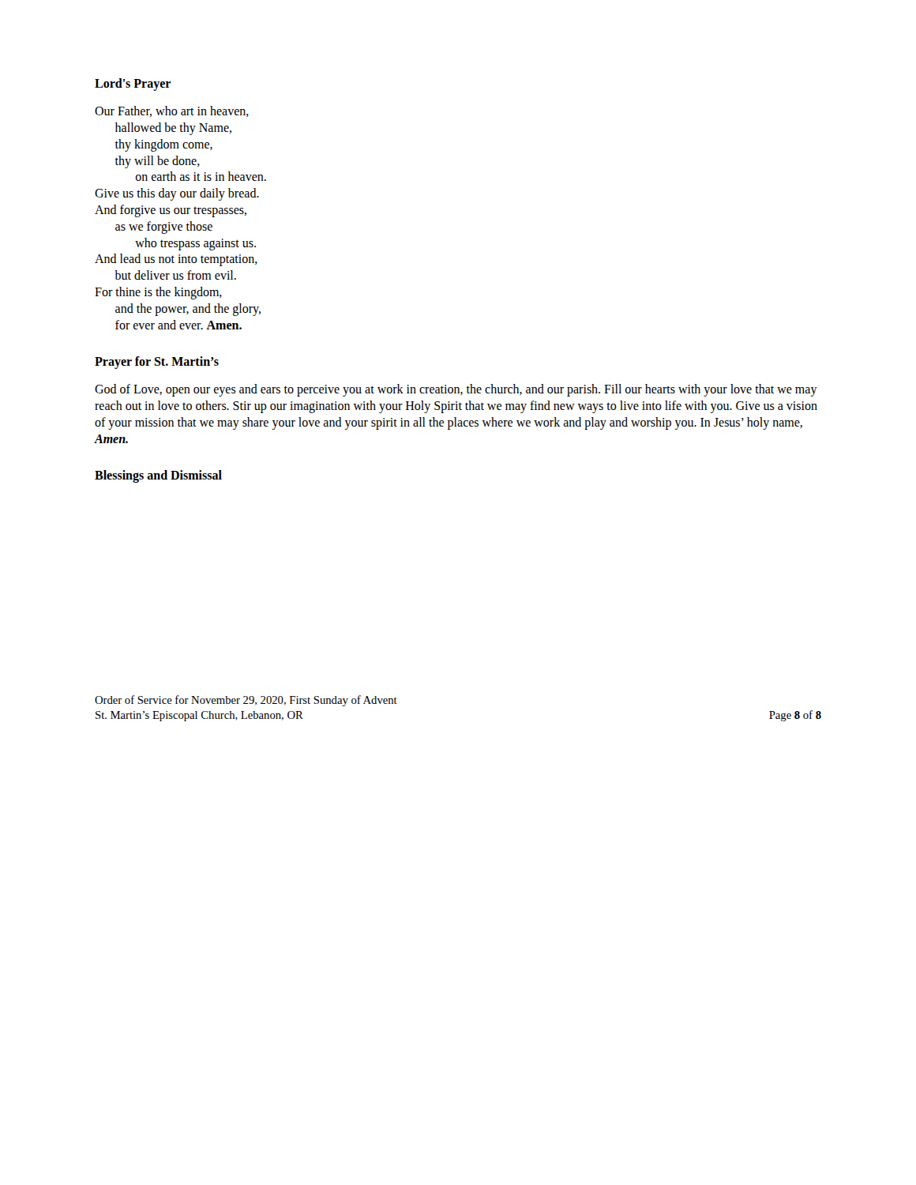Lord's Prayer
Our Father, who art in heaven,
hallowed be thy Name,
thy kingdom come,
thy will be done,
on earth as it is in heaven.
Give us this day our daily bread.
And forgive us our trespasses,
as we forgive those
who trespass against us.
And lead us not into temptation,
but deliver us from evil.
For thine is the kingdom,
and the power, and the glory,
for ever and ever. Amen.
Prayer for St. Martin’s
God of Love, open our eyes and ears to perceive you at work in creation, the church, and our parish. Fill our hearts with your love that we may reach out in love to others. Stir up our imagination with your Holy Spirit that we may find new ways to live into life with you. Give us a vision of your mission that we may share your love and your spirit in all the places where we work and play and worship you. In Jesus’ holy name, Amen.
Blessings and Dismissal
Order of Service for November 29, 2020, First Sunday of Advent
St. Martin’s Episcopal Church, Lebanon, OR
Page 8 of 8